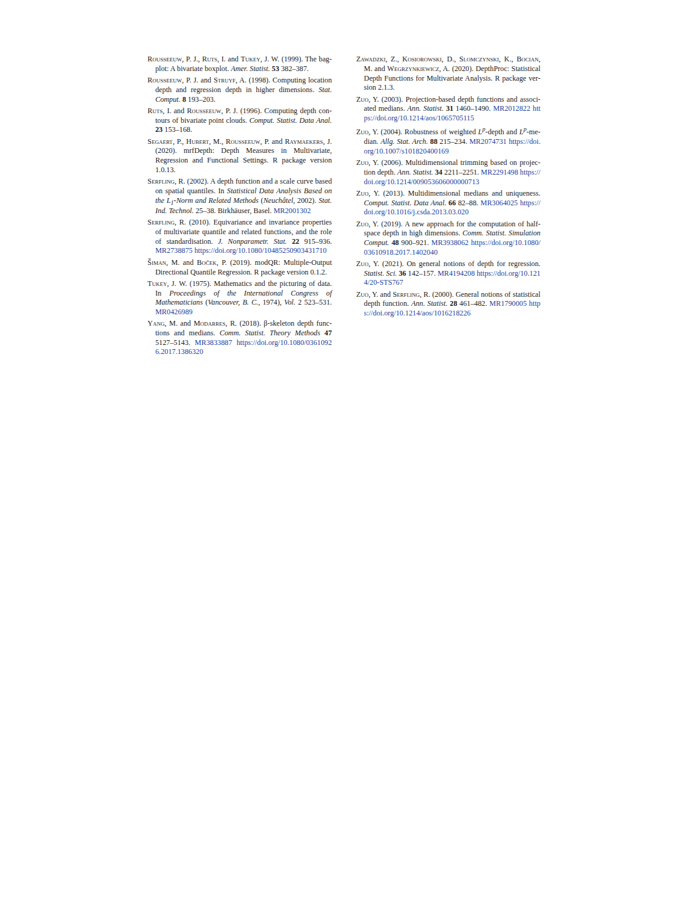Rousseeuw, P. J., Ruts, I. and Tukey, J. W. (1999). The bagplot: A bivariate boxplot. Amer. Statist. 53 382–387.
Rousseeuw, P. J. and Struyf, A. (1998). Computing location depth and regression depth in higher dimensions. Stat. Comput. 8 193–203.
Ruts, I. and Rousseeuw, P. J. (1996). Computing depth contours of bivariate point clouds. Comput. Statist. Data Anal. 23 153–168.
Segaert, P., Hubert, M., Rousseeuw, P. and Raymaekers, J. (2020). mrfDepth: Depth Measures in Multivariate, Regression and Functional Settings. R package version 1.0.13.
Serfling, R. (2002). A depth function and a scale curve based on spatial quantiles. In Statistical Data Analysis Based on the L1-Norm and Related Methods (Neuchâtel, 2002). Stat. Ind. Technol. 25–38. Birkhäuser, Basel. MR2001302
Serfling, R. (2010). Equivariance and invariance properties of multivariate quantile and related functions, and the role of standardisation. J. Nonparametr. Stat. 22 915–936. MR2738875 https://doi.org/10.1080/10485250903431710
Šiman, M. and Boček, P. (2019). modQR: Multiple-Output Directional Quantile Regression. R package version 0.1.2.
Tukey, J. W. (1975). Mathematics and the picturing of data. In Proceedings of the International Congress of Mathematicians (Vancouver, B. C., 1974), Vol. 2 523–531. MR0426989
Yang, M. and Modarres, R. (2018). β-skeleton depth functions and medians. Comm. Statist. Theory Methods 47 5127–5143. MR3833887 https://doi.org/10.1080/03610926.2017.1386320
Zawadzki, Z., Kosiorowski, D., Slomczynski, K., Bocian, M. and Wegrzynkiewicz, A. (2020). DepthProc: Statistical Depth Functions for Multivariate Analysis. R package version 2.1.3.
Zuo, Y. (2003). Projection-based depth functions and associated medians. Ann. Statist. 31 1460–1490. MR2012822 https://doi.org/10.1214/aos/1065705115
Zuo, Y. (2004). Robustness of weighted Lp-depth and Lp-median. Allg. Stat. Arch. 88 215–234. MR2074731 https://doi.org/10.1007/s101820400169
Zuo, Y. (2006). Multidimensional trimming based on projection depth. Ann. Statist. 34 2211–2251. MR2291498 https://doi.org/10.1214/009053606000000713
Zuo, Y. (2013). Multidimensional medians and uniqueness. Comput. Statist. Data Anal. 66 82–88. MR3064025 https://doi.org/10.1016/j.csda.2013.03.020
Zuo, Y. (2019). A new approach for the computation of halfspace depth in high dimensions. Comm. Statist. Simulation Comput. 48 900–921. MR3938062 https://doi.org/10.1080/03610918.2017.1402040
Zuo, Y. (2021). On general notions of depth for regression. Statist. Sci. 36 142–157. MR4194208 https://doi.org/10.1214/20-STS767
Zuo, Y. and Serfling, R. (2000). General notions of statistical depth function. Ann. Statist. 28 461–482. MR1790005 https://doi.org/10.1214/aos/1016218226